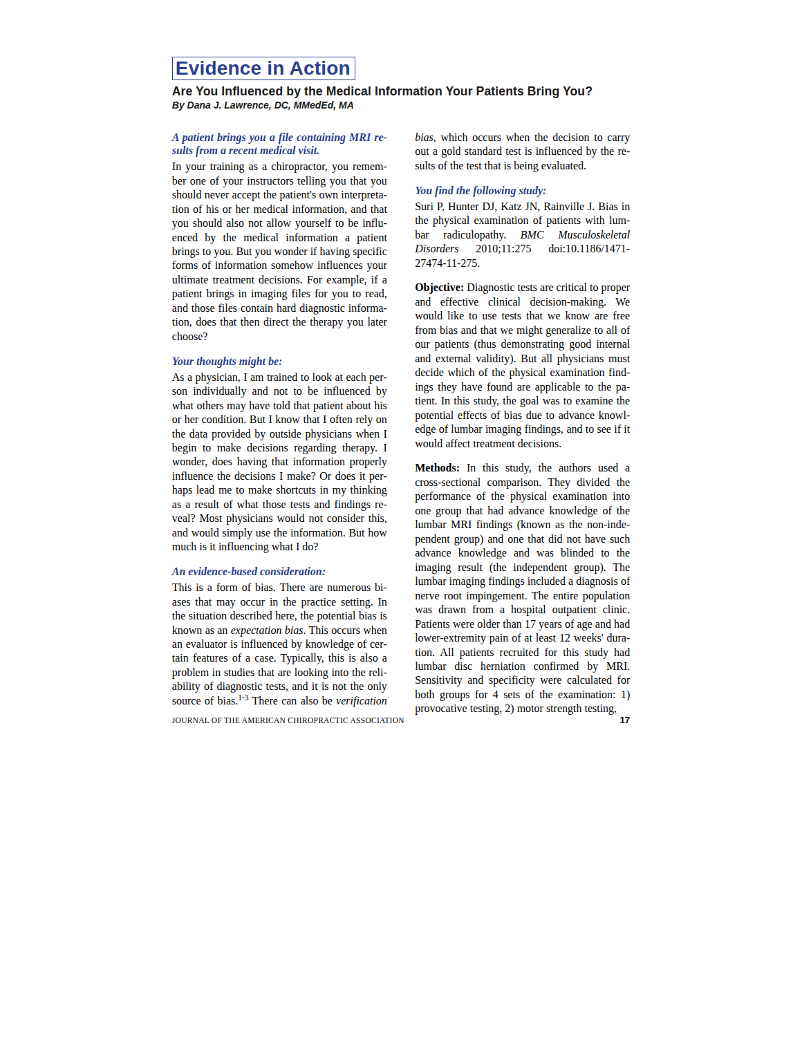Evidence in Action
Are You Influenced by the Medical Information Your Patients Bring You?
By Dana J. Lawrence, DC, MMedEd, MA
A patient brings you a file containing MRI results from a recent medical visit.
In your training as a chiropractor, you remember one of your instructors telling you that you should never accept the patient's own interpretation of his or her medical information, and that you should also not allow yourself to be influenced by the medical information a patient brings to you. But you wonder if having specific forms of information somehow influences your ultimate treatment decisions. For example, if a patient brings in imaging files for you to read, and those files contain hard diagnostic information, does that then direct the therapy you later choose?
Your thoughts might be:
As a physician, I am trained to look at each person individually and not to be influenced by what others may have told that patient about his or her condition. But I know that I often rely on the data provided by outside physicians when I begin to make decisions regarding therapy. I wonder, does having that information properly influence the decisions I make? Or does it perhaps lead me to make shortcuts in my thinking as a result of what those tests and findings reveal? Most physicians would not consider this, and would simply use the information. But how much is it influencing what I do?
An evidence-based consideration:
This is a form of bias. There are numerous biases that may occur in the practice setting. In the situation described here, the potential bias is known as an expectation bias. This occurs when an evaluator is influenced by knowledge of certain features of a case. Typically, this is also a problem in studies that are looking into the reliability of diagnostic tests, and it is not the only source of bias.1-3 There can also be verification bias, which occurs when the decision to carry out a gold standard test is influenced by the results of the test that is being evaluated.
You find the following study:
Suri P, Hunter DJ, Katz JN, Rainville J. Bias in the physical examination of patients with lumbar radiculopathy. BMC Musculoskeletal Disorders 2010;11:275 doi:10.1186/1471-27474-11-275.
Objective: Diagnostic tests are critical to proper and effective clinical decision-making. We would like to use tests that we know are free from bias and that we might generalize to all of our patients (thus demonstrating good internal and external validity). But all physicians must decide which of the physical examination findings they have found are applicable to the patient. In this study, the goal was to examine the potential effects of bias due to advance knowledge of lumbar imaging findings, and to see if it would affect treatment decisions.
Methods: In this study, the authors used a cross-sectional comparison. They divided the performance of the physical examination into one group that had advance knowledge of the lumbar MRI findings (known as the non-independent group) and one that did not have such advance knowledge and was blinded to the imaging result (the independent group). The lumbar imaging findings included a diagnosis of nerve root impingement. The entire population was drawn from a hospital outpatient clinic. Patients were older than 17 years of age and had lower-extremity pain of at least 12 weeks' duration. All patients recruited for this study had lumbar disc herniation confirmed by MRI. Sensitivity and specificity were calculated for both groups for 4 sets of the examination: 1) provocative testing, 2) motor strength testing,
Journal of the American Chiropractic Association 17